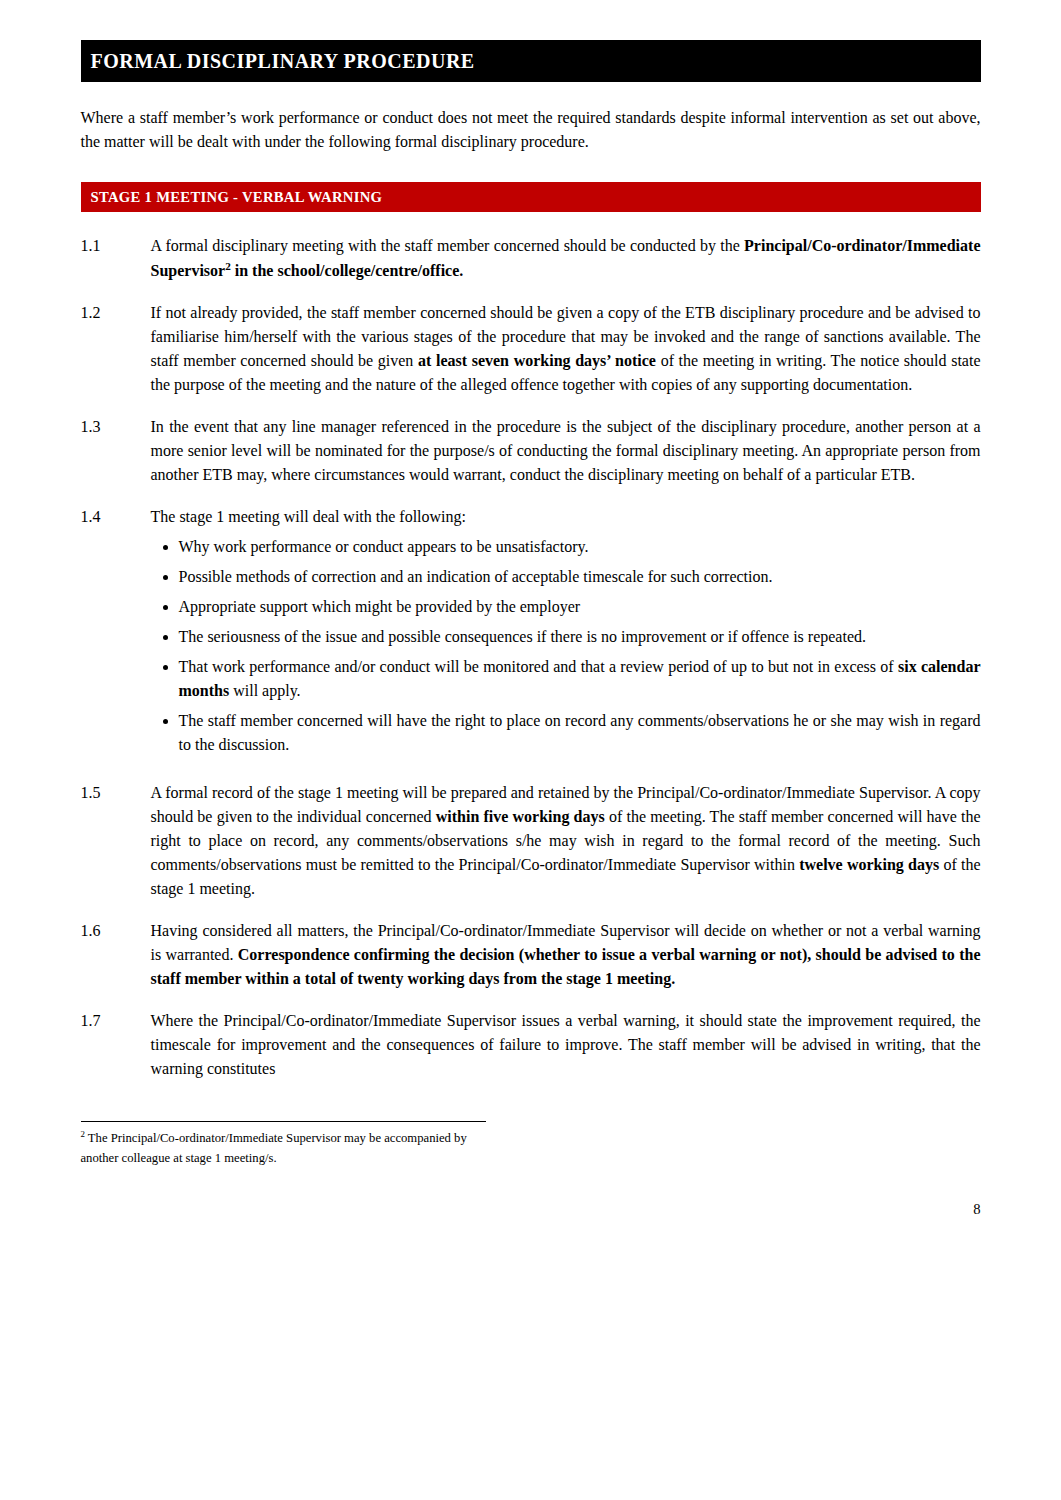FORMAL DISCIPLINARY PROCEDURE
Where a staff member’s work performance or conduct does not meet the required standards despite informal intervention as set out above, the matter will be dealt with under the following formal disciplinary procedure.
STAGE 1 MEETING - VERBAL WARNING
1.1
A formal disciplinary meeting with the staff member concerned should be conducted by the Principal/Co-ordinator/Immediate Supervisor2 in the school/college/centre/office.
1.2
If not already provided, the staff member concerned should be given a copy of the ETB disciplinary procedure and be advised to familiarise him/herself with the various stages of the procedure that may be invoked and the range of sanctions available. The staff member concerned should be given at least seven working days’ notice of the meeting in writing. The notice should state the purpose of the meeting and the nature of the alleged offence together with copies of any supporting documentation.
1.3
In the event that any line manager referenced in the procedure is the subject of the disciplinary procedure, another person at a more senior level will be nominated for the purpose/s of conducting the formal disciplinary meeting. An appropriate person from another ETB may, where circumstances would warrant, conduct the disciplinary meeting on behalf of a particular ETB.
1.4
The stage 1 meeting will deal with the following:
Why work performance or conduct appears to be unsatisfactory.
Possible methods of correction and an indication of acceptable timescale for such correction.
Appropriate support which might be provided by the employer
The seriousness of the issue and possible consequences if there is no improvement or if offence is repeated.
That work performance and/or conduct will be monitored and that a review period of up to but not in excess of six calendar months will apply.
The staff member concerned will have the right to place on record any comments/observations he or she may wish in regard to the discussion.
1.5
A formal record of the stage 1 meeting will be prepared and retained by the Principal/Co-ordinator/Immediate Supervisor. A copy should be given to the individual concerned within five working days of the meeting. The staff member concerned will have the right to place on record, any comments/observations s/he may wish in regard to the formal record of the meeting. Such comments/observations must be remitted to the Principal/Co-ordinator/Immediate Supervisor within twelve working days of the stage 1 meeting.
1.6
Having considered all matters, the Principal/Co-ordinator/Immediate Supervisor will decide on whether or not a verbal warning is warranted. Correspondence confirming the decision (whether to issue a verbal warning or not), should be advised to the staff member within a total of twenty working days from the stage 1 meeting.
1.7
Where the Principal/Co-ordinator/Immediate Supervisor issues a verbal warning, it should state the improvement required, the timescale for improvement and the consequences of failure to improve. The staff member will be advised in writing, that the warning constitutes
2 The Principal/Co-ordinator/Immediate Supervisor may be accompanied by another colleague at stage 1 meeting/s.
8